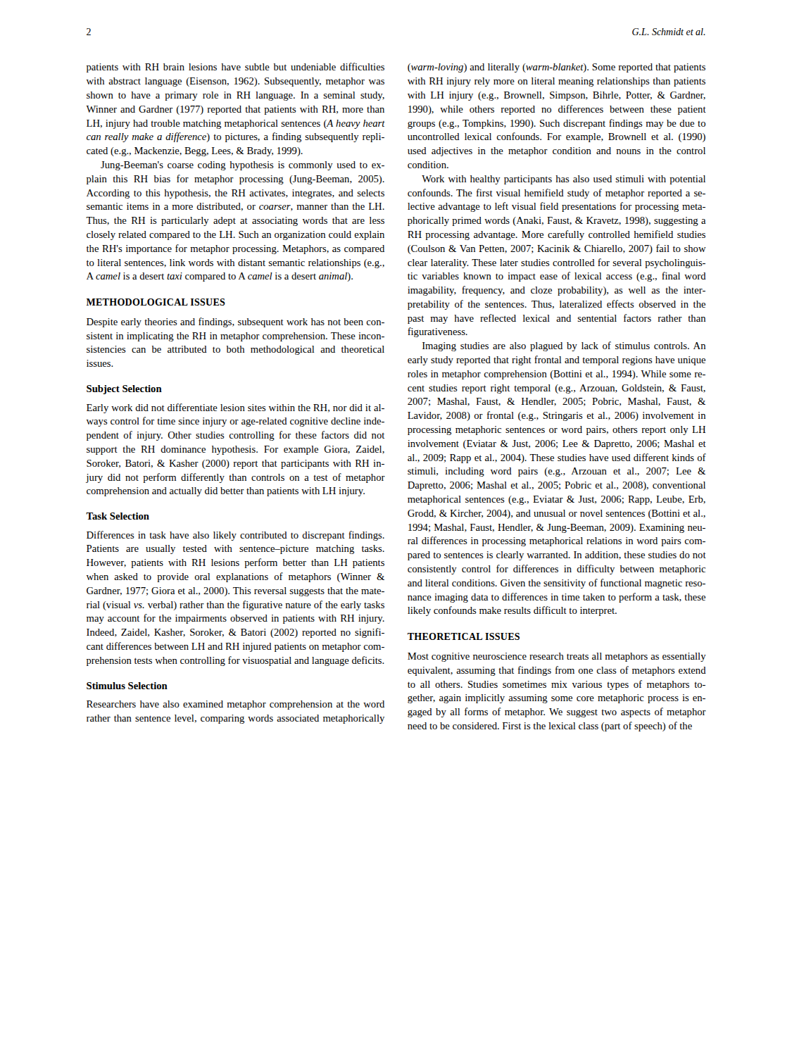2 G.L. Schmidt et al.
patients with RH brain lesions have subtle but undeniable difficulties with abstract language (Eisenson, 1962). Subsequently, metaphor was shown to have a primary role in RH language. In a seminal study, Winner and Gardner (1977) reported that patients with RH, more than LH, injury had trouble matching metaphorical sentences (A heavy heart can really make a difference) to pictures, a finding subsequently replicated (e.g., Mackenzie, Begg, Lees, & Brady, 1999).
Jung-Beeman's coarse coding hypothesis is commonly used to explain this RH bias for metaphor processing (Jung-Beeman, 2005). According to this hypothesis, the RH activates, integrates, and selects semantic items in a more distributed, or coarser, manner than the LH. Thus, the RH is particularly adept at associating words that are less closely related compared to the LH. Such an organization could explain the RH's importance for metaphor processing. Metaphors, as compared to literal sentences, link words with distant semantic relationships (e.g., A camel is a desert taxi compared to A camel is a desert animal).
Methodological Issues
Despite early theories and findings, subsequent work has not been consistent in implicating the RH in metaphor comprehension. These inconsistencies can be attributed to both methodological and theoretical issues.
Subject Selection
Early work did not differentiate lesion sites within the RH, nor did it always control for time since injury or age-related cognitive decline independent of injury. Other studies controlling for these factors did not support the RH dominance hypothesis. For example Giora, Zaidel, Soroker, Batori, & Kasher (2000) report that participants with RH injury did not perform differently than controls on a test of metaphor comprehension and actually did better than patients with LH injury.
Task Selection
Differences in task have also likely contributed to discrepant findings. Patients are usually tested with sentence–picture matching tasks. However, patients with RH lesions perform better than LH patients when asked to provide oral explanations of metaphors (Winner & Gardner, 1977; Giora et al., 2000). This reversal suggests that the material (visual vs. verbal) rather than the figurative nature of the early tasks may account for the impairments observed in patients with RH injury. Indeed, Zaidel, Kasher, Soroker, & Batori (2002) reported no significant differences between LH and RH injured patients on metaphor comprehension tests when controlling for visuospatial and language deficits.
Stimulus Selection
Researchers have also examined metaphor comprehension at the word rather than sentence level, comparing words associated metaphorically (warm-loving) and literally (warm-blanket). Some reported that patients with RH injury rely more on literal meaning relationships than patients with LH injury (e.g., Brownell, Simpson, Bihrle, Potter, & Gardner, 1990), while others reported no differences between these patient groups (e.g., Tompkins, 1990). Such discrepant findings may be due to uncontrolled lexical confounds. For example, Brownell et al. (1990) used adjectives in the metaphor condition and nouns in the control condition.
Work with healthy participants has also used stimuli with potential confounds. The first visual hemifield study of metaphor reported a selective advantage to left visual field presentations for processing metaphorically primed words (Anaki, Faust, & Kravetz, 1998), suggesting a RH processing advantage. More carefully controlled hemifield studies (Coulson & Van Petten, 2007; Kacinik & Chiarello, 2007) fail to show clear laterality. These later studies controlled for several psycholinguistic variables known to impact ease of lexical access (e.g., final word imagability, frequency, and cloze probability), as well as the interpretability of the sentences. Thus, lateralized effects observed in the past may have reflected lexical and sentential factors rather than figurativeness.
Imaging studies are also plagued by lack of stimulus controls. An early study reported that right frontal and temporal regions have unique roles in metaphor comprehension (Bottini et al., 1994). While some recent studies report right temporal (e.g., Arzouan, Goldstein, & Faust, 2007; Mashal, Faust, & Hendler, 2005; Pobric, Mashal, Faust, & Lavidor, 2008) or frontal (e.g., Stringaris et al., 2006) involvement in processing metaphoric sentences or word pairs, others report only LH involvement (Eviatar & Just, 2006; Lee & Dapretto, 2006; Mashal et al., 2009; Rapp et al., 2004). These studies have used different kinds of stimuli, including word pairs (e.g., Arzouan et al., 2007; Lee & Dapretto, 2006; Mashal et al., 2005; Pobric et al., 2008), conventional metaphorical sentences (e.g., Eviatar & Just, 2006; Rapp, Leube, Erb, Grodd, & Kircher, 2004), and unusual or novel sentences (Bottini et al., 1994; Mashal, Faust, Hendler, & Jung-Beeman, 2009). Examining neural differences in processing metaphorical relations in word pairs compared to sentences is clearly warranted. In addition, these studies do not consistently control for differences in difficulty between metaphoric and literal conditions. Given the sensitivity of functional magnetic resonance imaging data to differences in time taken to perform a task, these likely confounds make results difficult to interpret.
Theoretical Issues
Most cognitive neuroscience research treats all metaphors as essentially equivalent, assuming that findings from one class of metaphors extend to all others. Studies sometimes mix various types of metaphors together, again implicitly assuming some core metaphoric process is engaged by all forms of metaphor. We suggest two aspects of metaphor need to be considered. First is the lexical class (part of speech) of the